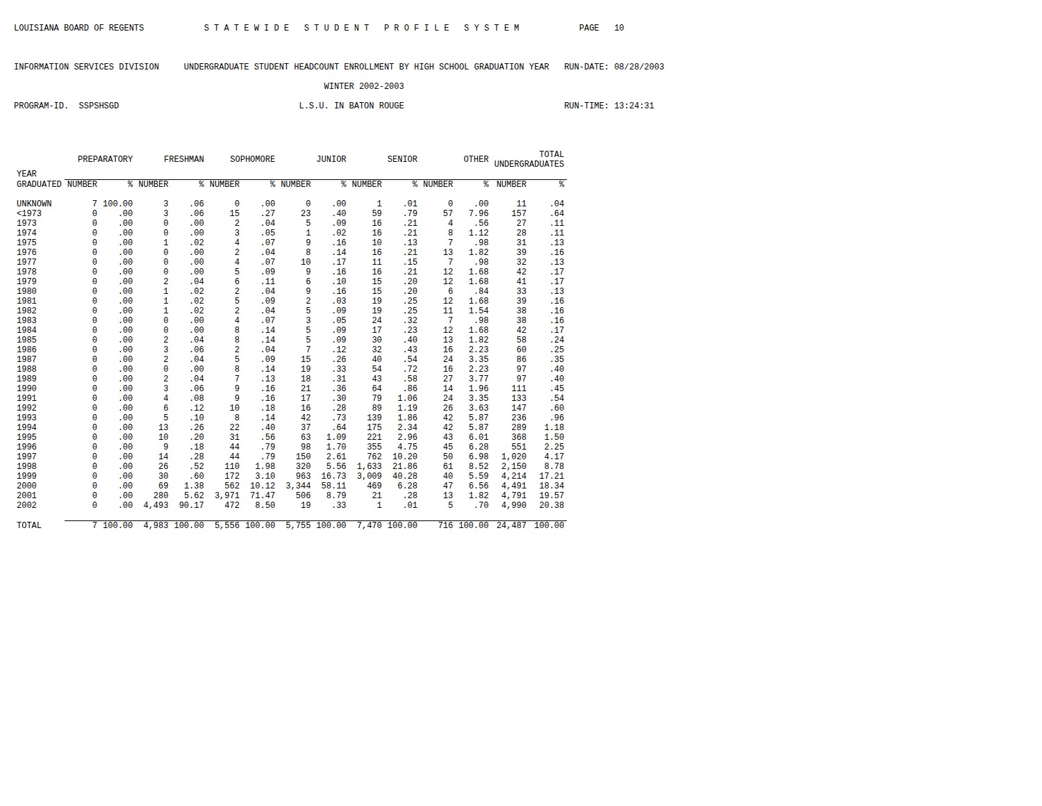LOUISIANA BOARD OF REGENTS S T A T E W I D E S T U D E N T P R O F I L E S Y S T E M PAGE 10
INFORMATION SERVICES DIVISION UNDERGRADUATE STUDENT HEADCOUNT ENROLLMENT BY HIGH SCHOOL GRADUATION YEAR RUN-DATE: 08/28/2003
WINTER 2002-2003
PROGRAM-ID. SSPSHSGD L.S.U. IN BATON ROUGE RUN-TIME: 13:24:31
| | PREPARATORY | FRESHMAN | SOPHOMORE | JUNIOR | SENIOR | OTHER | TOTAL UNDERGRADUATES |
| YEAR | | | | | | | |
| GRADUATED | NUMBER | % | NUMBER | % | NUMBER | % | NUMBER | % | NUMBER | % | NUMBER | % | NUMBER | % |
| UNKNOWN | 7 | 100.00 | 3 | .06 | 0 | .00 | 0 | .00 | 1 | .01 | 0 | .00 | 11 | .04 |
| <1973 | 0 | .00 | 3 | .06 | 15 | .27 | 23 | .40 | 59 | .79 | 57 | 7.96 | 157 | .64 |
| 1973 | 0 | .00 | 0 | .00 | 2 | .04 | 5 | .09 | 16 | .21 | 4 | .56 | 27 | .11 |
| 1974 | 0 | .00 | 0 | .00 | 3 | .05 | 1 | .02 | 16 | .21 | 8 | 1.12 | 28 | .11 |
| 1975 | 0 | .00 | 1 | .02 | 4 | .07 | 9 | .16 | 10 | .13 | 7 | .98 | 31 | .13 |
| 1976 | 0 | .00 | 0 | .00 | 2 | .04 | 8 | .14 | 16 | .21 | 13 | 1.82 | 39 | .16 |
| 1977 | 0 | .00 | 0 | .00 | 4 | .07 | 10 | .17 | 11 | .15 | 7 | .98 | 32 | .13 |
| 1978 | 0 | .00 | 0 | .00 | 5 | .09 | 9 | .16 | 16 | .21 | 12 | 1.68 | 42 | .17 |
| 1979 | 0 | .00 | 2 | .04 | 6 | .11 | 6 | .10 | 15 | .20 | 12 | 1.68 | 41 | .17 |
| 1980 | 0 | .00 | 1 | .02 | 2 | .04 | 9 | .16 | 15 | .20 | 6 | .84 | 33 | .13 |
| 1981 | 0 | .00 | 1 | .02 | 5 | .09 | 2 | .03 | 19 | .25 | 12 | 1.68 | 39 | .16 |
| 1982 | 0 | .00 | 1 | .02 | 2 | .04 | 5 | .09 | 19 | .25 | 11 | 1.54 | 38 | .16 |
| 1983 | 0 | .00 | 0 | .00 | 4 | .07 | 3 | .05 | 24 | .32 | 7 | .98 | 38 | .16 |
| 1984 | 0 | .00 | 0 | .00 | 8 | .14 | 5 | .09 | 17 | .23 | 12 | 1.68 | 42 | .17 |
| 1985 | 0 | .00 | 2 | .04 | 8 | .14 | 5 | .09 | 30 | .40 | 13 | 1.82 | 58 | .24 |
| 1986 | 0 | .00 | 3 | .06 | 2 | .04 | 7 | .12 | 32 | .43 | 16 | 2.23 | 60 | .25 |
| 1987 | 0 | .00 | 2 | .04 | 5 | .09 | 15 | .26 | 40 | .54 | 24 | 3.35 | 86 | .35 |
| 1988 | 0 | .00 | 0 | .00 | 8 | .14 | 19 | .33 | 54 | .72 | 16 | 2.23 | 97 | .40 |
| 1989 | 0 | .00 | 2 | .04 | 7 | .13 | 18 | .31 | 43 | .58 | 27 | 3.77 | 97 | .40 |
| 1990 | 0 | .00 | 3 | .06 | 9 | .16 | 21 | .36 | 64 | .86 | 14 | 1.96 | 111 | .45 |
| 1991 | 0 | .00 | 4 | .08 | 9 | .16 | 17 | .30 | 79 | 1.06 | 24 | 3.35 | 133 | .54 |
| 1992 | 0 | .00 | 6 | .12 | 10 | .18 | 16 | .28 | 89 | 1.19 | 26 | 3.63 | 147 | .60 |
| 1993 | 0 | .00 | 5 | .10 | 8 | .14 | 42 | .73 | 139 | 1.86 | 42 | 5.87 | 236 | .96 |
| 1994 | 0 | .00 | 13 | .26 | 22 | .40 | 37 | .64 | 175 | 2.34 | 42 | 5.87 | 289 | 1.18 |
| 1995 | 0 | .00 | 10 | .20 | 31 | .56 | 63 | 1.09 | 221 | 2.96 | 43 | 6.01 | 368 | 1.50 |
| 1996 | 0 | .00 | 9 | .18 | 44 | .79 | 98 | 1.70 | 355 | 4.75 | 45 | 6.28 | 551 | 2.25 |
| 1997 | 0 | .00 | 14 | .28 | 44 | .79 | 150 | 2.61 | 762 | 10.20 | 50 | 6.98 | 1,020 | 4.17 |
| 1998 | 0 | .00 | 26 | .52 | 110 | 1.98 | 320 | 5.56 | 1,633 | 21.86 | 61 | 8.52 | 2,150 | 8.78 |
| 1999 | 0 | .00 | 30 | .60 | 172 | 3.10 | 963 | 16.73 | 3,009 | 40.28 | 40 | 5.59 | 4,214 | 17.21 |
| 2000 | 0 | .00 | 69 | 1.38 | 562 | 10.12 | 3,344 | 58.11 | 469 | 6.28 | 47 | 6.56 | 4,491 | 18.34 |
| 2001 | 0 | .00 | 280 | 5.62 | 3,971 | 71.47 | 506 | 8.79 | 21 | .28 | 13 | 1.82 | 4,791 | 19.57 |
| 2002 | 0 | .00 | 4,493 | 90.17 | 472 | 8.50 | 19 | .33 | 1 | .01 | 5 | .70 | 4,990 | 20.38 |
| TOTAL | 7 | 100.00 | 4,983 | 100.00 | 5,556 | 100.00 | 5,755 | 100.00 | 7,470 | 100.00 | 716 | 100.00 | 24,487 | 100.00 |